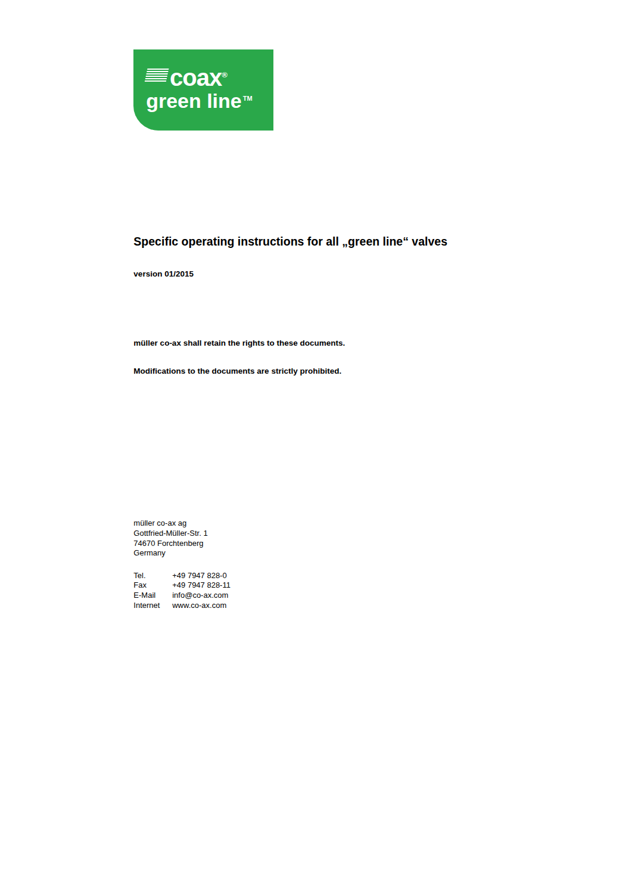coax®
green lineTM
Specific operating instructions for all „green line“ valves
version 01/2015
müller co-ax shall retain the rights to these documents.
Modifications to the documents are strictly prohibited.
müller co-ax ag
Gottfried-Müller-Str. 1
74670 Forchtenberg
Germany
| Tel. | +49 7947 828-0 |
| Fax | +49 7947 828-11 |
| E-Mail | info@co-ax.com |
| Internet | www.co-ax.com |